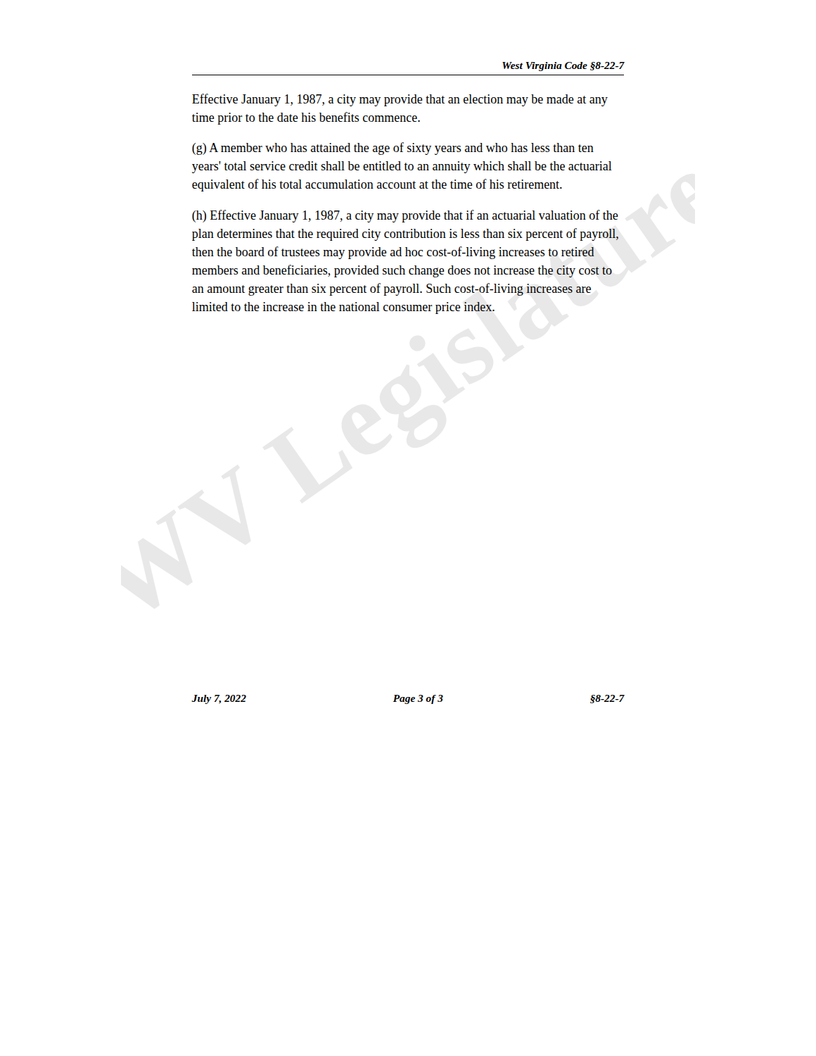WV Legislature
West Virginia Code §8-22-7
Effective January 1, 1987, a city may provide that an election may be made at any time prior to the date his benefits commence.
(g) A member who has attained the age of sixty years and who has less than ten years' total service credit shall be entitled to an annuity which shall be the actuarial equivalent of his total accumulation account at the time of his retirement.
(h) Effective January 1, 1987, a city may provide that if an actuarial valuation of the plan determines that the required city contribution is less than six percent of payroll, then the board of trustees may provide ad hoc cost-of-living increases to retired members and beneficiaries, provided such change does not increase the city cost to an amount greater than six percent of payroll. Such cost-of-living increases are limited to the increase in the national consumer price index.
July 7, 2022 Page 3 of 3 §8-22-7